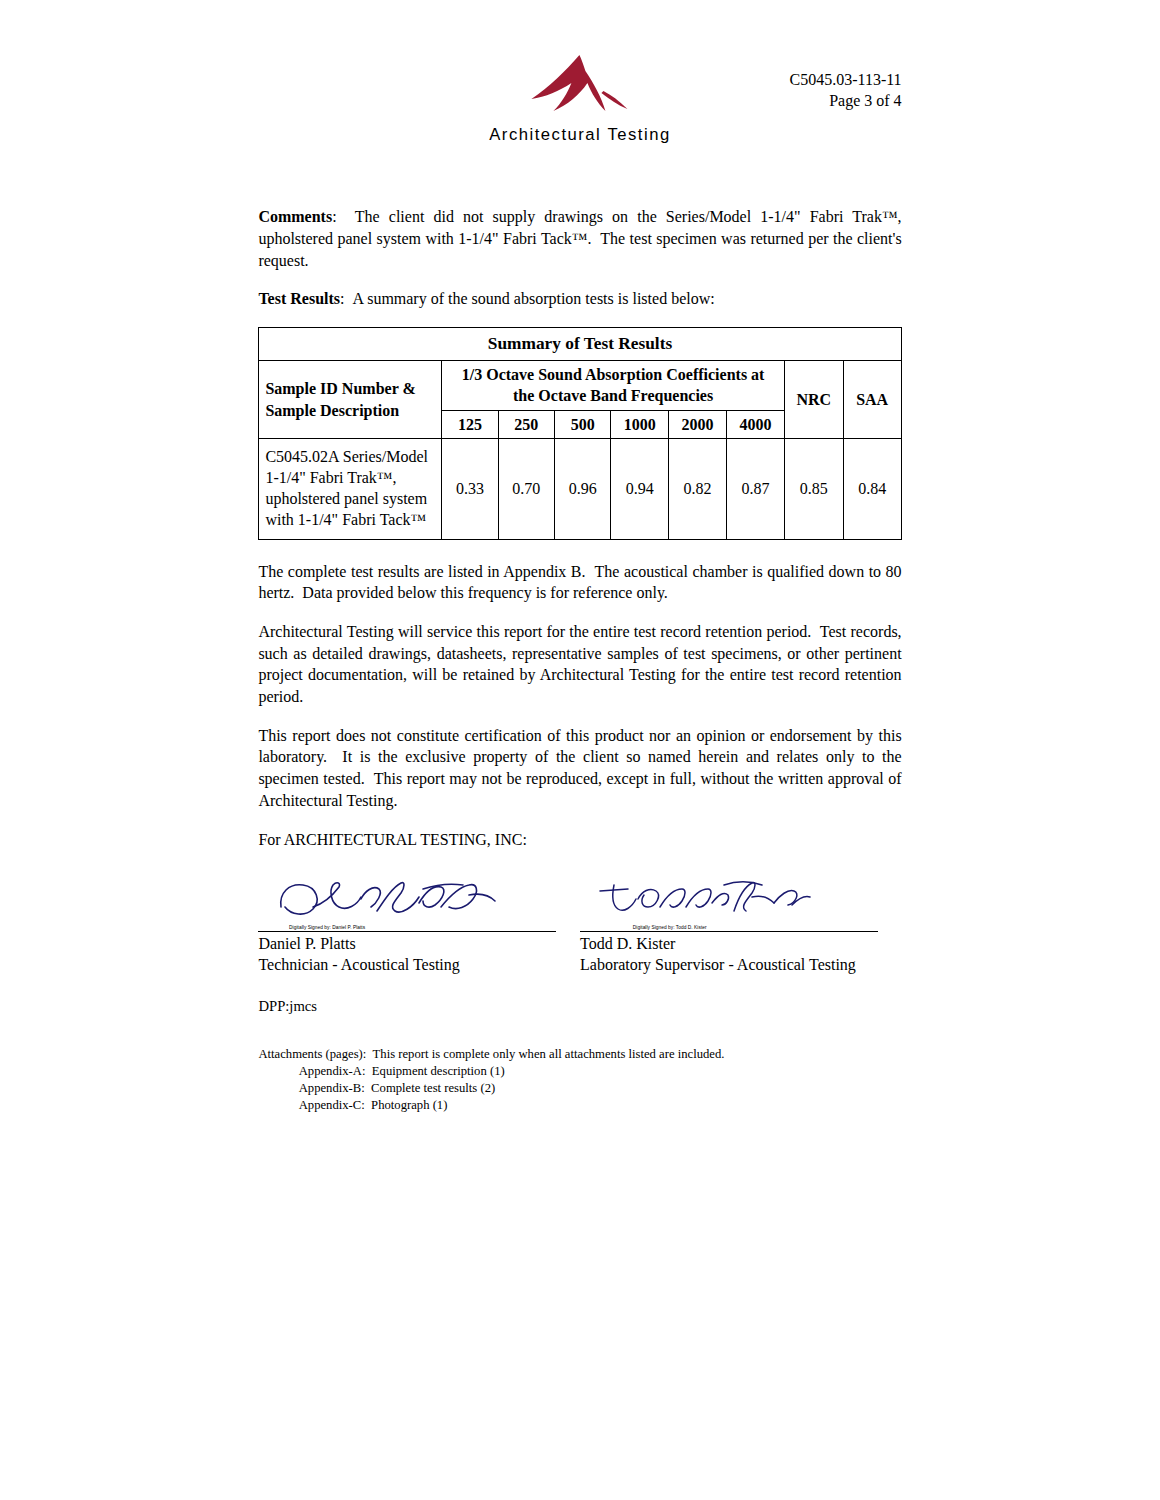Architectural Testing
C5045.03-113-11
Page 3 of 4
Comments: The client did not supply drawings on the Series/Model 1-1/4" Fabri Trak™, upholstered panel system with 1-1/4" Fabri Tack™. The test specimen was returned per the client's request.
Test Results: A summary of the sound absorption tests is listed below:
| Summary of Test Results |
| Sample ID Number & Sample Description | 1/3 Octave Sound Absorption Coefficients at the Octave Band Frequencies | NRC | SAA |
| 125 | 250 | 500 | 1000 | 2000 | 4000 |
| C5045.02A Series/Model 1-1/4" Fabri Trak™, upholstered panel system with 1-1/4" Fabri Tack™ | 0.33 | 0.70 | 0.96 | 0.94 | 0.82 | 0.87 | 0.85 | 0.84 |
The complete test results are listed in Appendix B. The acoustical chamber is qualified down to 80 hertz. Data provided below this frequency is for reference only.
Architectural Testing will service this report for the entire test record retention period. Test records, such as detailed drawings, datasheets, representative samples of test specimens, or other pertinent project documentation, will be retained by Architectural Testing for the entire test record retention period.
This report does not constitute certification of this product nor an opinion or endorsement by this laboratory. It is the exclusive property of the client so named herein and relates only to the specimen tested. This report may not be reproduced, except in full, without the written approval of Architectural Testing.
For ARCHITECTURAL TESTING, INC:
| Digitally Signed by: Daniel P. Platts Daniel P. Platts Technician - Acoustical Testing | Digitally Signed by: Todd D. Kister Todd D. Kister Laboratory Supervisor - Acoustical Testing |
DPP:jmcs
Attachments (pages): This report is complete only when all attachments listed are included.
Appendix-A: Equipment description (1)
Appendix-B: Complete test results (2)
Appendix-C: Photograph (1)